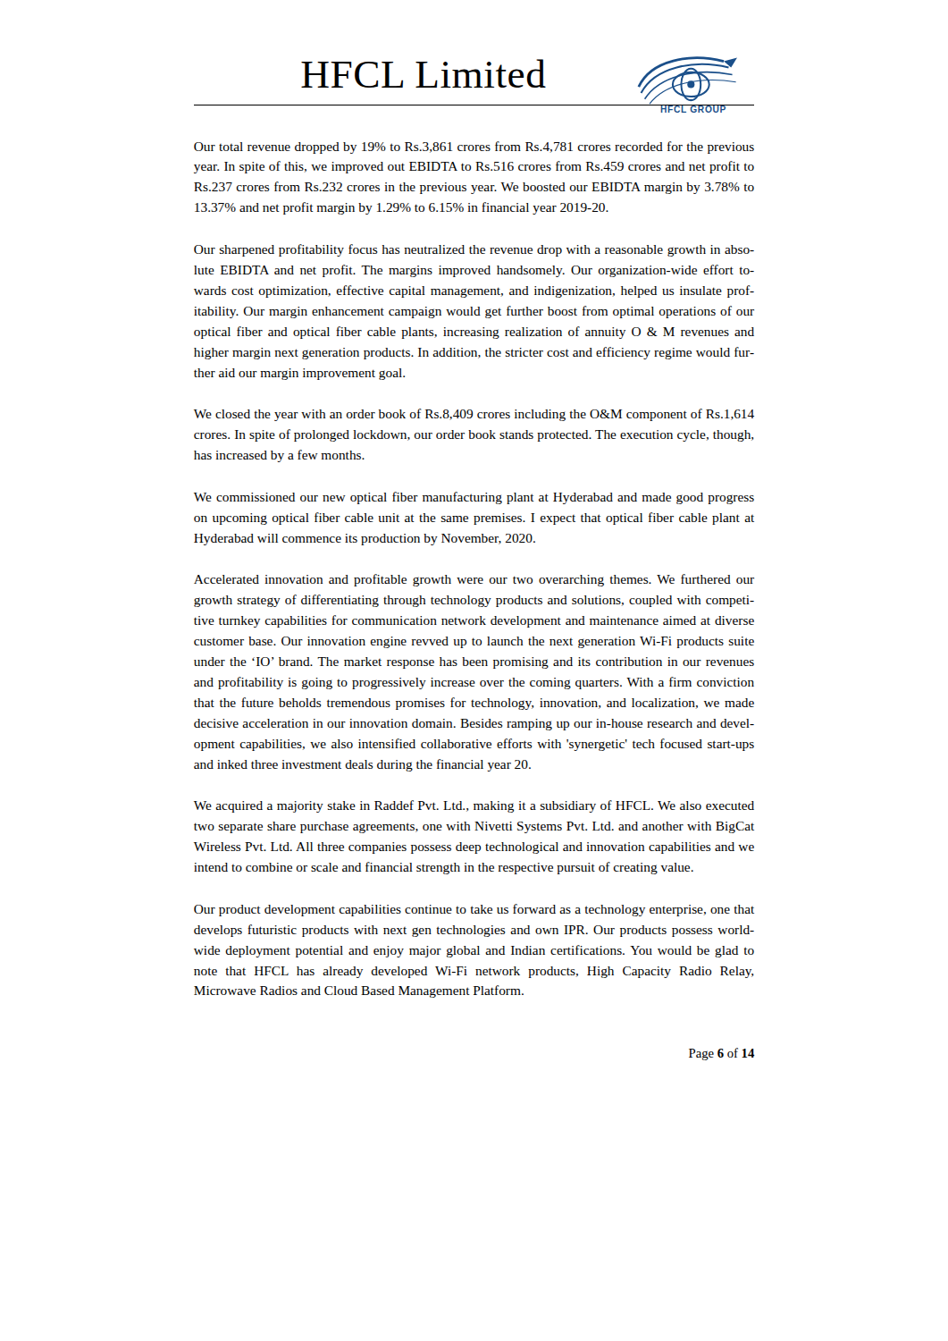HFCL Limited
HFCL GROUP HFCL GROUP
Our total revenue dropped by 19% to Rs.3,861 crores from Rs.4,781 crores recorded for the previous year. In spite of this, we improved out EBIDTA to Rs.516 crores from Rs.459 crores and net profit to Rs.237 crores from Rs.232 crores in the previous year. We boosted our EBIDTA margin by 3.78% to 13.37% and net profit margin by 1.29% to 6.15% in financial year 2019-20.
Our sharpened profitability focus has neutralized the revenue drop with a reasonable growth in absolute EBIDTA and net profit. The margins improved handsomely. Our organization-wide effort towards cost optimization, effective capital management, and indigenization, helped us insulate profitability. Our margin enhancement campaign would get further boost from optimal operations of our optical fiber and optical fiber cable plants, increasing realization of annuity O & M revenues and higher margin next generation products. In addition, the stricter cost and efficiency regime would further aid our margin improvement goal.
We closed the year with an order book of Rs.8,409 crores including the O&M component of Rs.1,614 crores. In spite of prolonged lockdown, our order book stands protected. The execution cycle, though, has increased by a few months.
We commissioned our new optical fiber manufacturing plant at Hyderabad and made good progress on upcoming optical fiber cable unit at the same premises. I expect that optical fiber cable plant at Hyderabad will commence its production by November, 2020.
Accelerated innovation and profitable growth were our two overarching themes. We furthered our growth strategy of differentiating through technology products and solutions, coupled with competitive turnkey capabilities for communication network development and maintenance aimed at diverse customer base. Our innovation engine revved up to launch the next generation Wi-Fi products suite under the ‘IO’ brand. The market response has been promising and its contribution in our revenues and profitability is going to progressively increase over the coming quarters. With a firm conviction that the future beholds tremendous promises for technology, innovation, and localization, we made decisive acceleration in our innovation domain. Besides ramping up our in-house research and development capabilities, we also intensified collaborative efforts with 'synergetic' tech focused start-ups and inked three investment deals during the financial year 20.
We acquired a majority stake in Raddef Pvt. Ltd., making it a subsidiary of HFCL. We also executed two separate share purchase agreements, one with Nivetti Systems Pvt. Ltd. and another with BigCat Wireless Pvt. Ltd. All three companies possess deep technological and innovation capabilities and we intend to combine or scale and financial strength in the respective pursuit of creating value.
Our product development capabilities continue to take us forward as a technology enterprise, one that develops futuristic products with next gen technologies and own IPR. Our products possess worldwide deployment potential and enjoy major global and Indian certifications. You would be glad to note that HFCL has already developed Wi-Fi network products, High Capacity Radio Relay, Microwave Radios and Cloud Based Management Platform.
Page 6 of 14